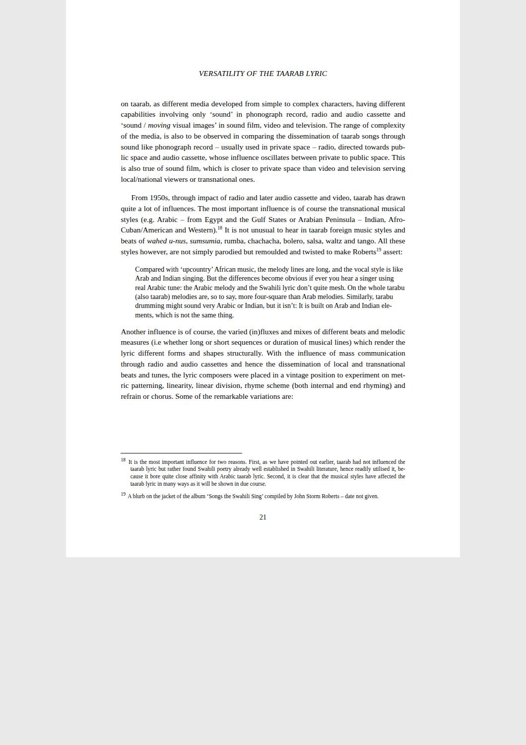VERSATILITY OF THE TAARAB LYRIC
on taarab, as different media developed from simple to complex characters, having different capabilities involving only ‘sound’ in phonograph record, radio and audio cassette and ‘sound / moving visual images’ in sound film, video and television. The range of complexity of the media, is also to be observed in comparing the dissemination of taarab songs through sound like phonograph record – usually used in private space – radio, directed towards public space and audio cassette, whose influence oscillates between private to public space. This is also true of sound film, which is closer to private space than video and television serving local/national viewers or transnational ones.
From 1950s, through impact of radio and later audio cassette and video, taarab has drawn quite a lot of influences. The most important influence is of course the transnational musical styles (e.g. Arabic – from Egypt and the Gulf States or Arabian Peninsula – Indian, Afro-Cuban/American and Western).18 It is not unusual to hear in taarab foreign music styles and beats of wahed u-nus, sumsumia, rumba, chachacha, bolero, salsa, waltz and tango. All these styles however, are not simply parodied but remoulded and twisted to make Roberts19 assert:
Compared with ‘upcountry’ African music, the melody lines are long, and the vocal style is like Arab and Indian singing. But the differences become obvious if ever you hear a singer using real Arabic tune: the Arabic melody and the Swahili lyric don’t quite mesh. On the whole tarabu (also taarab) melodies are, so to say, more four-square than Arab melodies. Similarly, tarabu drumming might sound very Arabic or Indian, but it isn’t: It is built on Arab and Indian elements, which is not the same thing.
Another influence is of course, the varied (in)fluxes and mixes of different beats and melodic measures (i.e whether long or short sequences or duration of musical lines) which render the lyric different forms and shapes structurally. With the influence of mass communication through radio and audio cassettes and hence the dissemination of local and transnational beats and tunes, the lyric composers were placed in a vintage position to experiment on metric patterning, linearity, linear division, rhyme scheme (both internal and end rhyming) and refrain or chorus. Some of the remarkable variations are:
18 It is the most important influence for two reasons. First, as we have pointed out earlier, taarab had not influenced the taarab lyric but rather found Swahili poetry already well established in Swahili literature, hence readily utilised it, because it bore quite close affinity with Arabic taarab lyric. Second, it is clear that the musical styles have affected the taarab lyric in many ways as it will be shown in due course.
19 A blurb on the jacket of the album ‘Songs the Swahili Sing’ compiled by John Storm Roberts – date not given.
21